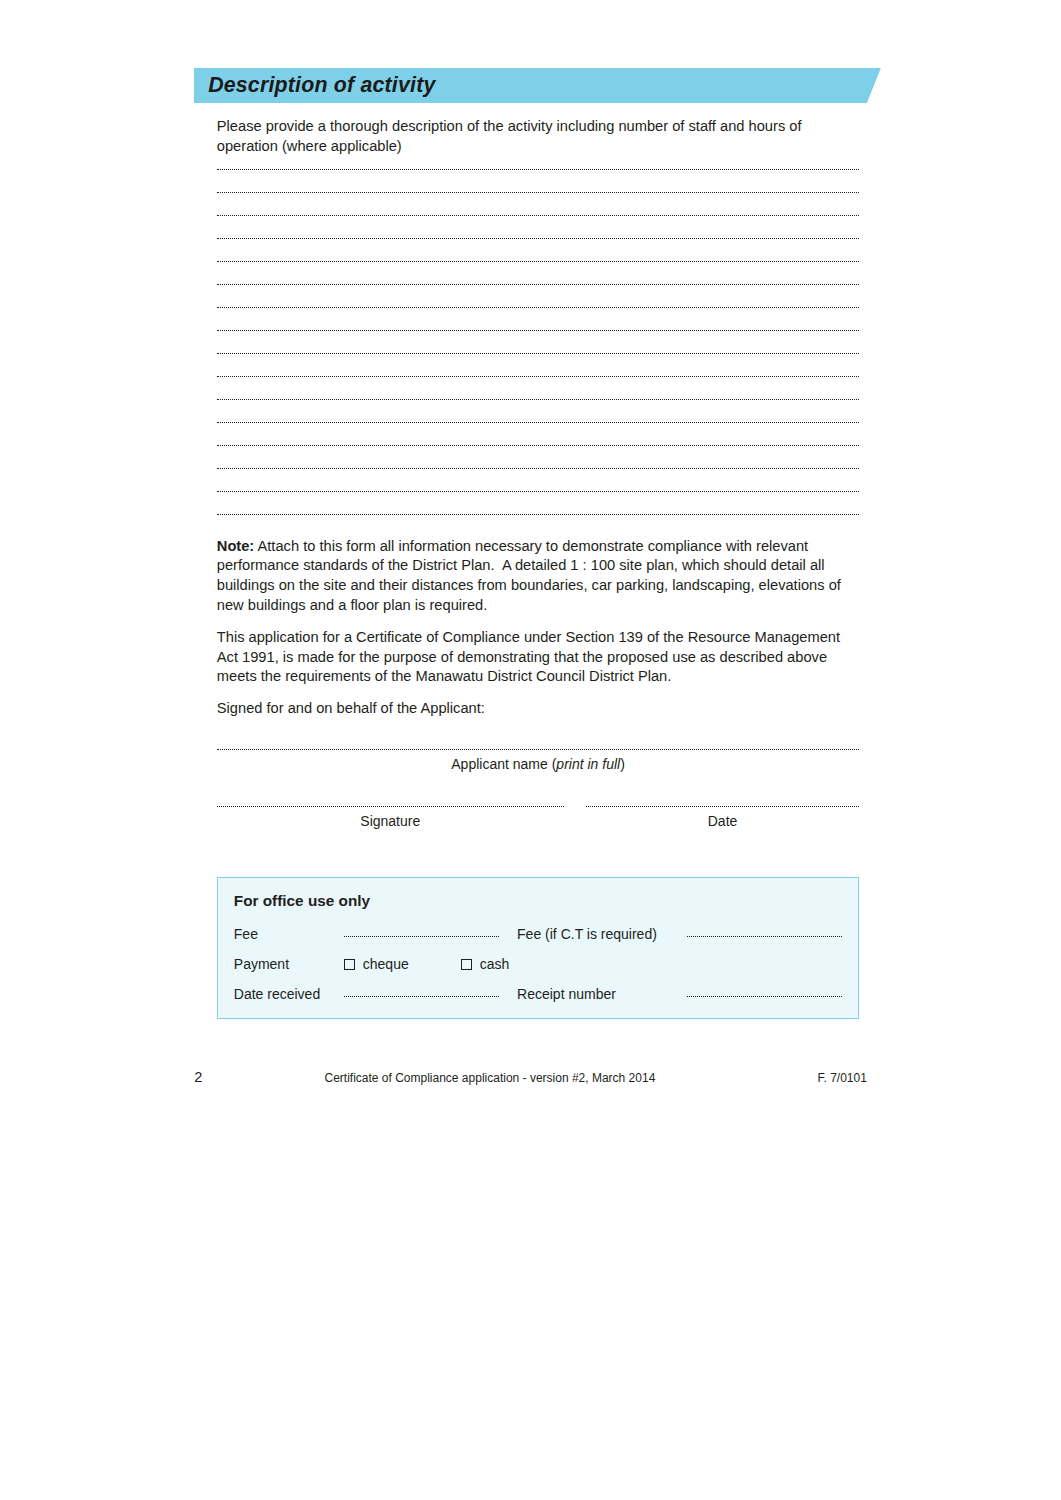Description of activity
Please provide a thorough description of the activity including number of staff and hours of operation (where applicable)
Note: Attach to this form all information necessary to demonstrate compliance with relevant performance standards of the District Plan. A detailed 1 : 100 site plan, which should detail all buildings on the site and their distances from boundaries, car parking, landscaping, elevations of new buildings and a floor plan is required.
This application for a Certificate of Compliance under Section 139 of the Resource Management Act 1991, is made for the purpose of demonstrating that the proposed use as described above meets the requirements of the Manawatu District Council District Plan.
Signed for and on behalf of the Applicant:
Applicant name (print in full)
Signature
Date
For office use only
Fee
Fee (if C.T is required)
Payment
cheque cash
Date received
Receipt number
2
Certificate of Compliance application - version #2, March 2014
F. 7/0101